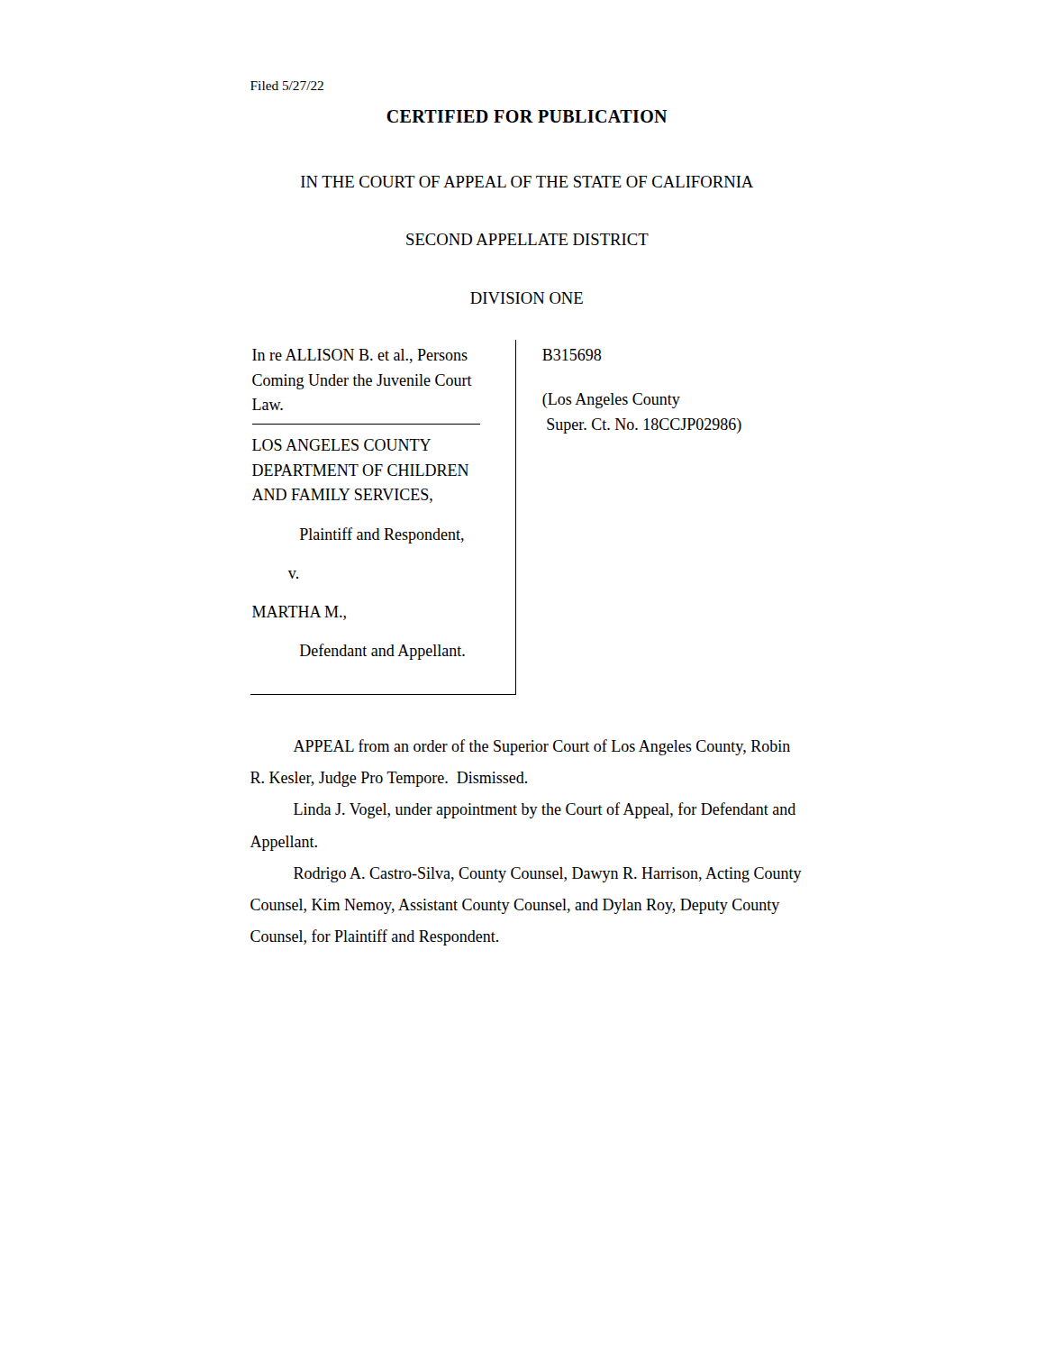Filed 5/27/22
CERTIFIED FOR PUBLICATION
IN THE COURT OF APPEAL OF THE STATE OF CALIFORNIA
SECOND APPELLATE DISTRICT
DIVISION ONE
| In re ALLISON B. et al., Persons Coming Under the Juvenile Court Law. LOS ANGELES COUNTY DEPARTMENT OF CHILDREN AND FAMILY SERVICES, Plaintiff and Respondent, v. MARTHA M., Defendant and Appellant. | B315698 (Los Angeles County Super. Ct. No. 18CCJP02986) |
APPEAL from an order of the Superior Court of Los Angeles County, Robin R. Kesler, Judge Pro Tempore. Dismissed.
Linda J. Vogel, under appointment by the Court of Appeal, for Defendant and Appellant.
Rodrigo A. Castro-Silva, County Counsel, Dawyn R. Harrison, Acting County Counsel, Kim Nemoy, Assistant County Counsel, and Dylan Roy, Deputy County Counsel, for Plaintiff and Respondent.